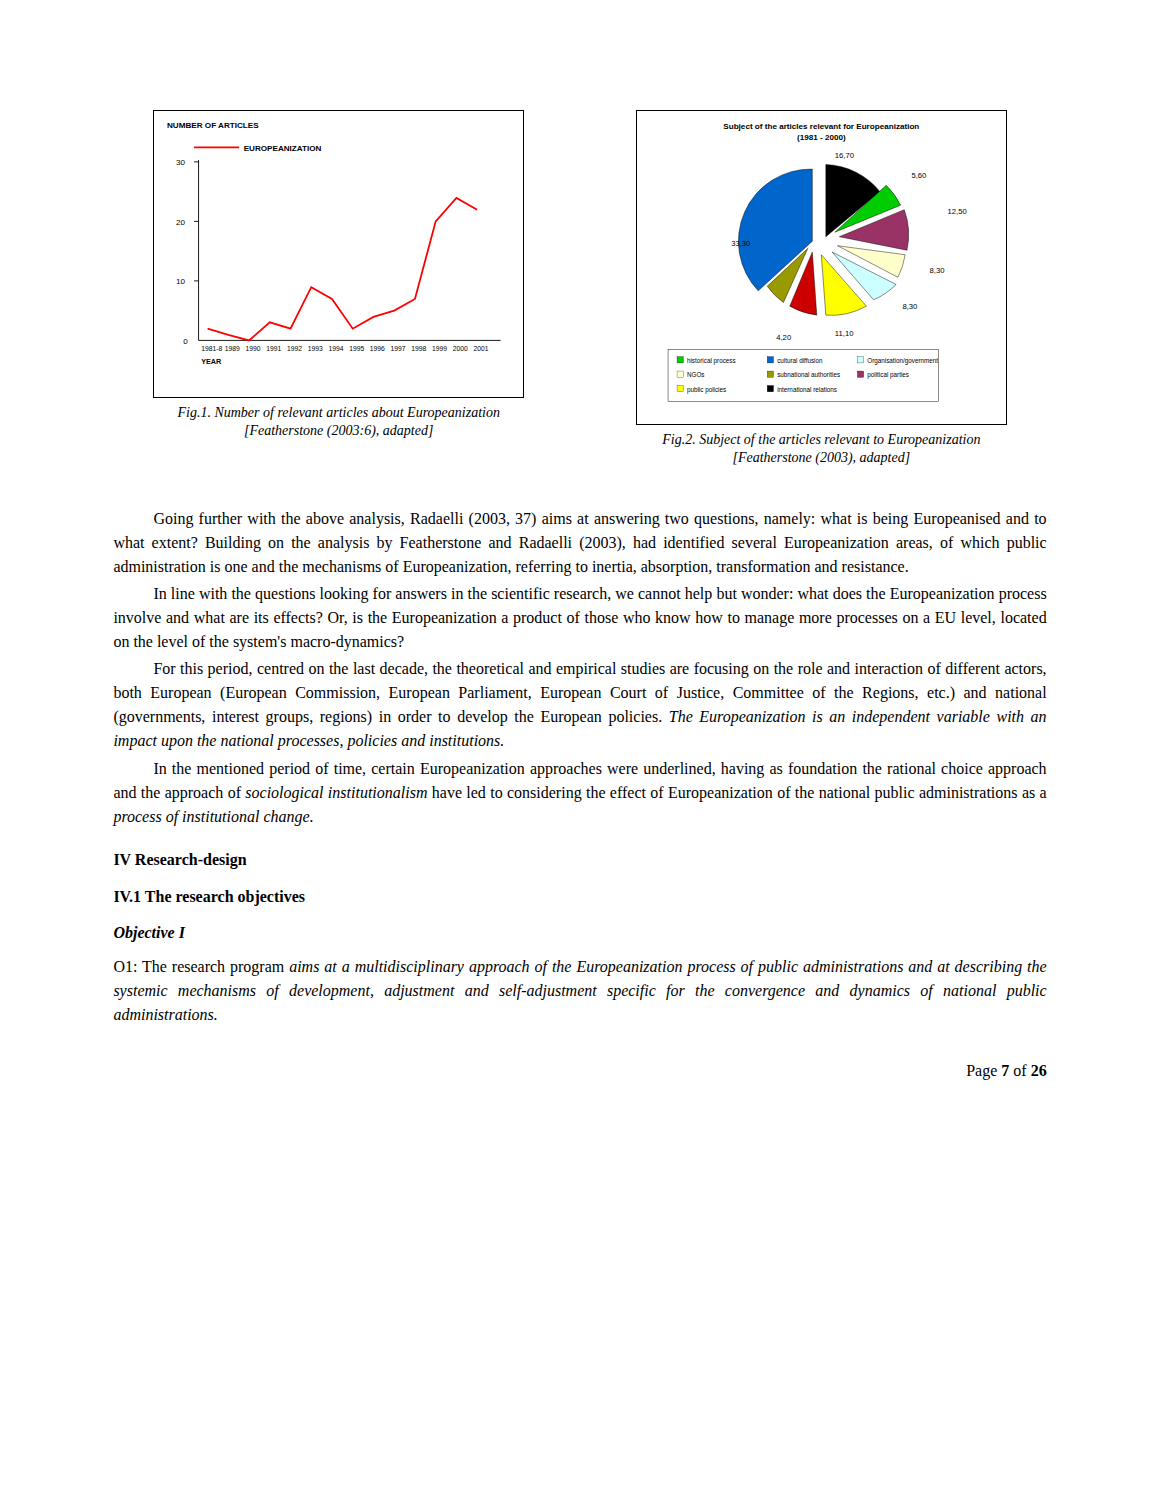NUMBER OF ARTICLES EUROPEANIZATION 30 20 10 0 1981-8 1989 1990 1991 1992 1993 1994 1995 1996 1997 1998 1999 2000 2001 YEAR
Fig.1. Number of relevant articles about Europeanization [Featherstone (2003:6), adapted]
Subject of the articles relevant for Europeanization (1981 - 2000) 33,30 16,70 5,60 12,50 8,30 8,30 11,10 4,20 historical process cultural diffusion Organisation/government NGOs subnational authorities political parties public policies international relations
Fig.2. Subject of the articles relevant to Europeanization [Featherstone (2003), adapted]
Going further with the above analysis, Radaelli (2003, 37) aims at answering two questions, namely: what is being Europeanised and to what extent? Building on the analysis by Featherstone and Radaelli (2003), had identified several Europeanization areas, of which public administration is one and the mechanisms of Europeanization, referring to inertia, absorption, transformation and resistance.
In line with the questions looking for answers in the scientific research, we cannot help but wonder: what does the Europeanization process involve and what are its effects? Or, is the Europeanization a product of those who know how to manage more processes on a EU level, located on the level of the system's macro-dynamics?
For this period, centred on the last decade, the theoretical and empirical studies are focusing on the role and interaction of different actors, both European (European Commission, European Parliament, European Court of Justice, Committee of the Regions, etc.) and national (governments, interest groups, regions) in order to develop the European policies. The Europeanization is an independent variable with an impact upon the national processes, policies and institutions.
In the mentioned period of time, certain Europeanization approaches were underlined, having as foundation the rational choice approach and the approach of sociological institutionalism have led to considering the effect of Europeanization of the national public administrations as a process of institutional change.
IV Research-design
IV.1 The research objectives
Objective I
O1: The research program aims at a multidisciplinary approach of the Europeanization process of public administrations and at describing the systemic mechanisms of development, adjustment and self-adjustment specific for the convergence and dynamics of national public administrations.
Page 7 of 26